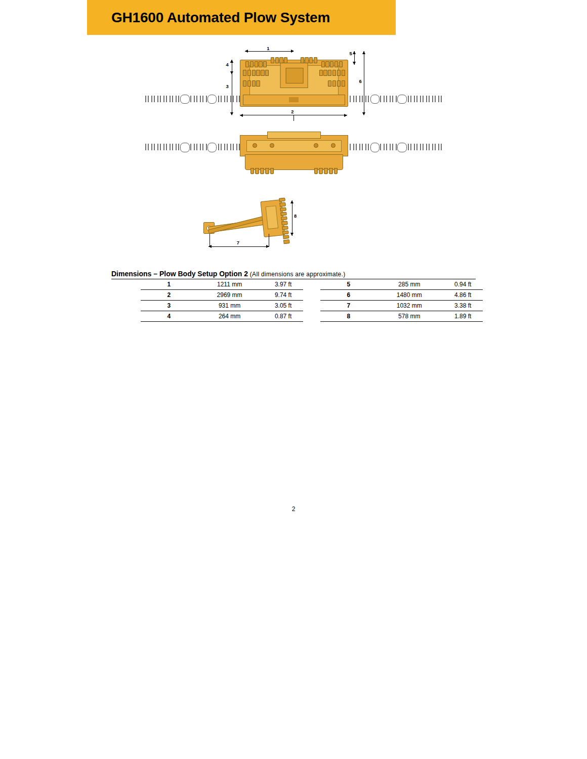GH1600 Automated Plow System
1
2
3
4
5
6
7
8
Dimensions – Plow Body Setup Option 2 (All dimensions are approximate.)
| 1 | 1211 mm | 3.97 ft |
| 2 | 2969 mm | 9.74 ft |
| 3 | 931 mm | 3.05 ft |
| 4 | 264 mm | 0.87 ft |
| 5 | 285 mm | 0.94 ft |
| 6 | 1480 mm | 4.86 ft |
| 7 | 1032 mm | 3.38 ft |
| 8 | 578 mm | 1.89 ft |
2